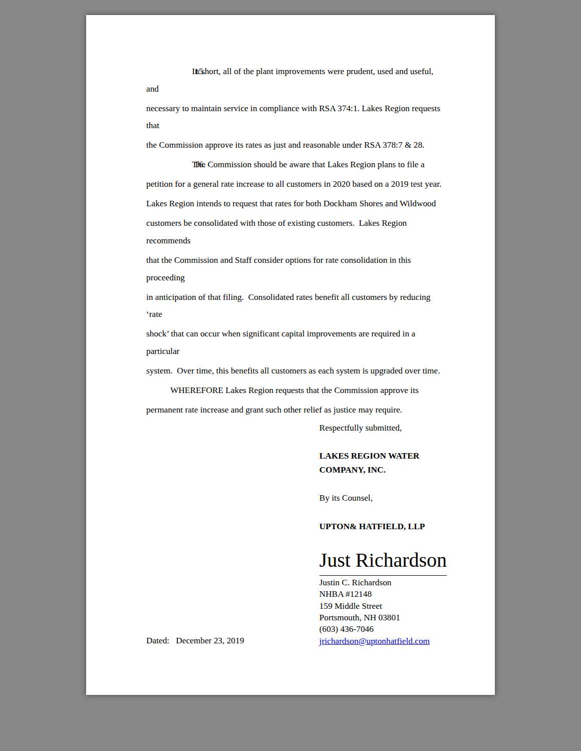15. In short, all of the plant improvements were prudent, used and useful, and
necessary to maintain service in compliance with RSA 374:1. Lakes Region requests that
the Commission approve its rates as just and reasonable under RSA 378:7 & 28.
16. The Commission should be aware that Lakes Region plans to file a
petition for a general rate increase to all customers in 2020 based on a 2019 test year.
Lakes Region intends to request that rates for both Dockham Shores and Wildwood
customers be consolidated with those of existing customers. Lakes Region recommends
that the Commission and Staff consider options for rate consolidation in this proceeding
in anticipation of that filing. Consolidated rates benefit all customers by reducing ‘rate
shock’ that can occur when significant capital improvements are required in a particular
system. Over time, this benefits all customers as each system is upgraded over time.
WHEREFORE Lakes Region requests that the Commission approve its
permanent rate increase and grant such other relief as justice may require.
Respectfully submitted,
LAKES REGION WATER
COMPANY, INC.
By its Counsel,
UPTON& HATFIELD, LLP
Just Richardson
Dated: December 23, 2019
Justin C. Richardson
NHBA #12148
159 Middle Street
Portsmouth, NH 03801
(603) 436-7046
jrichardson@uptonhatfield.com